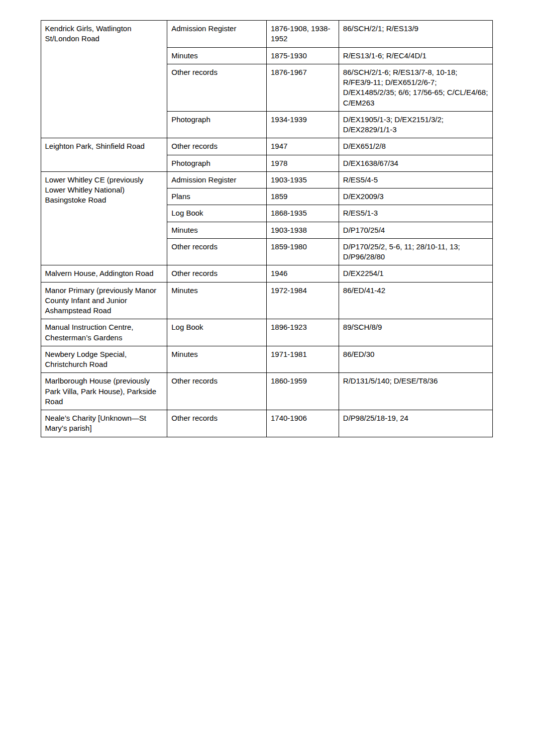| Kendrick Girls, Watlington St/London Road | Admission Register | 1876-1908, 1938-1952 | 86/SCH/2/1; R/ES13/9 |
| Minutes | 1875-1930 | R/ES13/1-6; R/EC4/4D/1 |
| Other records | 1876-1967 | 86/SCH/2/1-6; R/ES13/7-8, 10-18; R/FE3/9-11; D/EX651/2/6-7; D/EX1485/2/35; 6/6; 17/56-65; C/CL/E4/68; C/EM263 |
| Photograph | 1934-1939 | D/EX1905/1-3; D/EX2151/3/2; D/EX2829/1/1-3 |
| Leighton Park, Shinfield Road | Other records | 1947 | D/EX651/2/8 |
| Photograph | 1978 | D/EX1638/67/34 |
| Lower Whitley CE (previously Lower Whitley National) Basingstoke Road | Admission Register | 1903-1935 | R/ES5/4-5 |
| Plans | 1859 | D/EX2009/3 |
| Log Book | 1868-1935 | R/ES5/1-3 |
| Minutes | 1903-1938 | D/P170/25/4 |
| Other records | 1859-1980 | D/P170/25/2, 5-6, 11; 28/10-11, 13; D/P96/28/80 |
| Malvern House, Addington Road | Other records | 1946 | D/EX2254/1 |
| Manor Primary (previously Manor County Infant and Junior Ashampstead Road | Minutes | 1972-1984 | 86/ED/41-42 |
| Manual Instruction Centre, Chesterman’s Gardens | Log Book | 1896-1923 | 89/SCH/8/9 |
| Newbery Lodge Special, Christchurch Road | Minutes | 1971-1981 | 86/ED/30 |
| Marlborough House (previously Park Villa, Park House), Parkside Road | Other records | 1860-1959 | R/D131/5/140; D/ESE/T8/36 |
| Neale’s Charity [Unknown—St Mary’s parish] | Other records | 1740-1906 | D/P98/25/18-19, 24 |